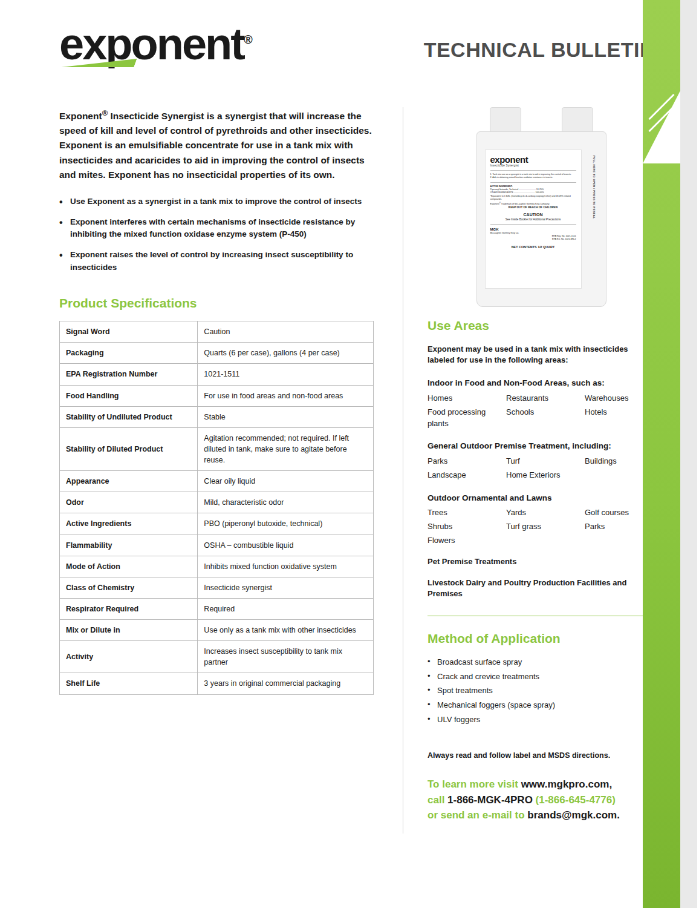exponent®
Technical Bulletin
Exponent® Insecticide Synergist is a synergist that will increase the speed of kill and level of control of pyrethroids and other insecticides. Exponent is an emulsifiable concentrate for use in a tank mix with insecticides and acaricides to aid in improving the control of insects and mites. Exponent has no insecticidal properties of its own.
Use Exponent as a synergist in a tank mix to improve the control of insects
Exponent interferes with certain mechanisms of insecticide resistance by inhibiting the mixed function oxidase enzyme system (P-450)
Exponent raises the level of control by increasing insect susceptibility to insecticides
Product Specifications
| Signal Word | Caution |
| Packaging | Quarts (6 per case), gallons (4 per case) |
| EPA Registration Number | 1021-1511 |
| Food Handling | For use in food areas and non-food areas |
| Stability of Undiluted Product | Stable |
| Stability of Diluted Product | Agitation recommended; not required. If left diluted in tank, make sure to agitate before reuse. |
| Appearance | Clear oily liquid |
| Odor | Mild, characteristic odor |
| Active Ingredients | PBO (piperonyl butoxide, technical) |
| Flammability | OSHA – combustible liquid |
| Mode of Action | Inhibits mixed function oxidative system |
| Class of Chemistry | Insecticide synergist |
| Respirator Required | Required |
| Mix or Dilute in | Use only as a tank mix with other insecticides |
| Activity | Increases insect susceptibility to tank mix partner |
| Shelf Life | 3 years in original commercial packaging |
exponentInsecticide Synergist
1. Tank mix use as a synergist in a tank mix to aid in improving the control of insects.
2. Aids in obtaining mixed function oxidative resistance in insects.
ACTIVE INGREDIENT:
Piperonyl butoxide, Technical ............................ 91.25%
OTHER INGREDIENTS ................................... 100.00%
*Equivalent to 1 lb/lb. (mono/bicyclic di-carboxy-isopropyl ether) and 18.28% related compounds.
Exponent® Trademark of McLaughlin Gormley King Company
KEEP OUT OF REACH OF CHILDREN
CAUTION
See Inside Booklet for Additional Precautions
MGKMcLaughlin Gormley King Co.
EPA Reg. No. 1021-1511
EPA Est. No. 1021-MN-2
NET CONTENTS 1/2 QUART
PULL HERE TO OPEN / PRESS TO RESEAL
Use Areas
Exponent may be used in a tank mix with insecticides labeled for use in the following areas:
Indoor in Food and Non-Food Areas, such as:
Homes Restaurants Warehouses Food processing plants Schools Hotels
General Outdoor Premise Treatment, including:
Parks Turf Buildings Landscape Home Exteriors
Outdoor Ornamental and Lawns
Trees Yards Golf courses Shrubs Turf grass Parks Flowers
Pet Premise Treatments
Livestock Dairy and Poultry Production Facilities and Premises
Method of Application
Broadcast surface spray
Crack and crevice treatments
Spot treatments
Mechanical foggers (space spray)
ULV foggers
Always read and follow label and MSDS directions.
To learn more visit www.mgkpro.com,
call 1-866-MGK-4PRO (1-866-645-4776)
or send an e-mail to brands@mgk.com.